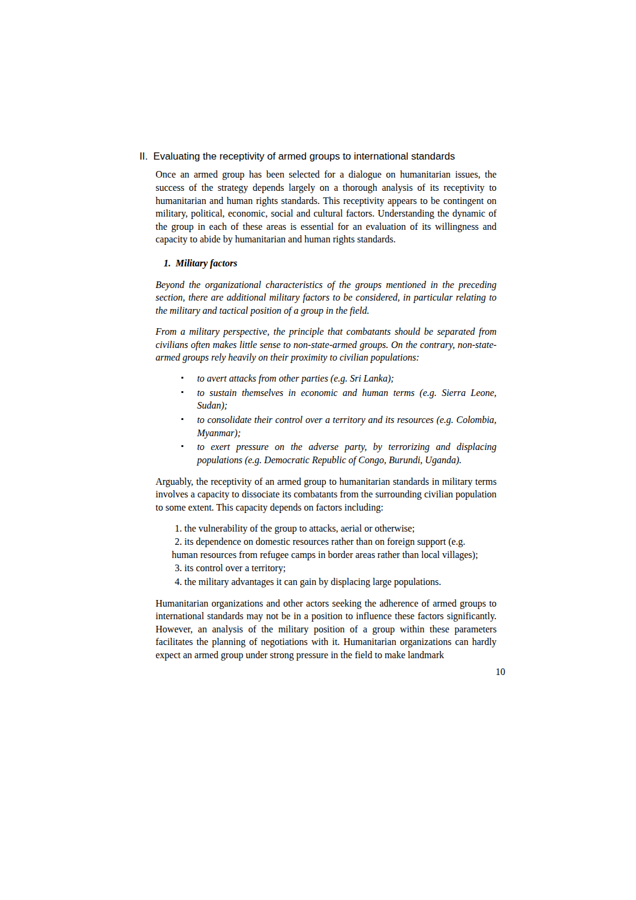II. Evaluating the receptivity of armed groups to international standards
Once an armed group has been selected for a dialogue on humanitarian issues, the success of the strategy depends largely on a thorough analysis of its receptivity to humanitarian and human rights standards. This receptivity appears to be contingent on military, political, economic, social and cultural factors. Understanding the dynamic of the group in each of these areas is essential for an evaluation of its willingness and capacity to abide by humanitarian and human rights standards.
1. Military factors
Beyond the organizational characteristics of the groups mentioned in the preceding section, there are additional military factors to be considered, in particular relating to the military and tactical position of a group in the field.
From a military perspective, the principle that combatants should be separated from civilians often makes little sense to non-state-armed groups. On the contrary, non-state-armed groups rely heavily on their proximity to civilian populations:
to avert attacks from other parties (e.g. Sri Lanka);
to sustain themselves in economic and human terms (e.g. Sierra Leone, Sudan);
to consolidate their control over a territory and its resources (e.g. Colombia, Myanmar);
to exert pressure on the adverse party, by terrorizing and displacing populations (e.g. Democratic Republic of Congo, Burundi, Uganda).
Arguably, the receptivity of an armed group to humanitarian standards in military terms involves a capacity to dissociate its combatants from the surrounding civilian population to some extent. This capacity depends on factors including:
the vulnerability of the group to attacks, aerial or otherwise;
its dependence on domestic resources rather than on foreign support (e.g.human resources from refugee camps in border areas rather than local villages);
its control over a territory;
the military advantages it can gain by displacing large populations.
Humanitarian organizations and other actors seeking the adherence of armed groups to international standards may not be in a position to influence these factors significantly. However, an analysis of the military position of a group within these parameters facilitates the planning of negotiations with it. Humanitarian organizations can hardly expect an armed group under strong pressure in the field to make landmark
10